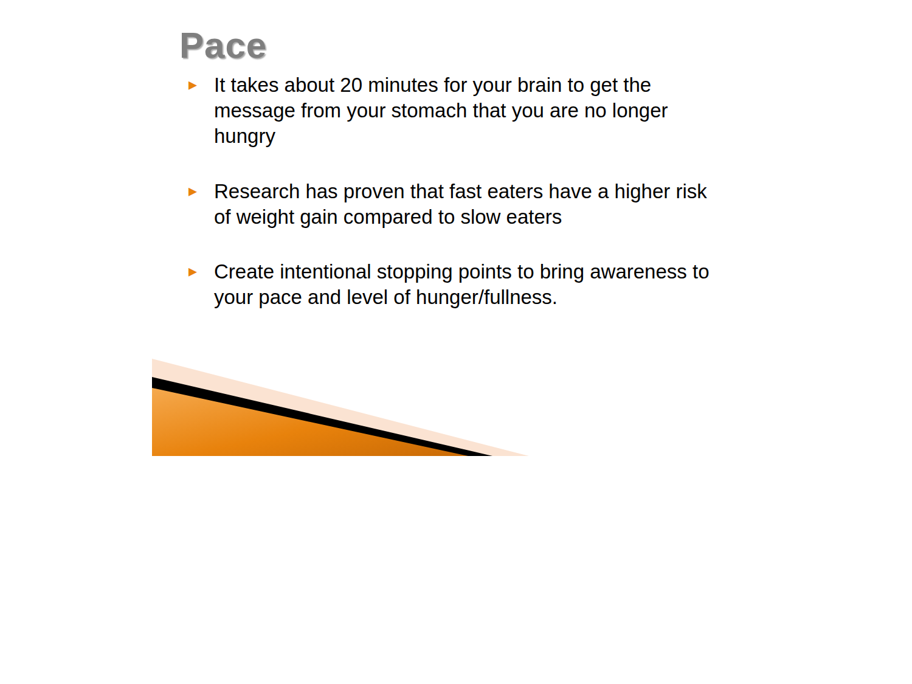Pace
It takes about 20 minutes for your brain to get the message from your stomach that you are no longer hungry
Research has proven that fast eaters have a higher risk of weight gain compared to slow eaters
Create intentional stopping points to bring awareness to your pace and level of hunger/fullness.